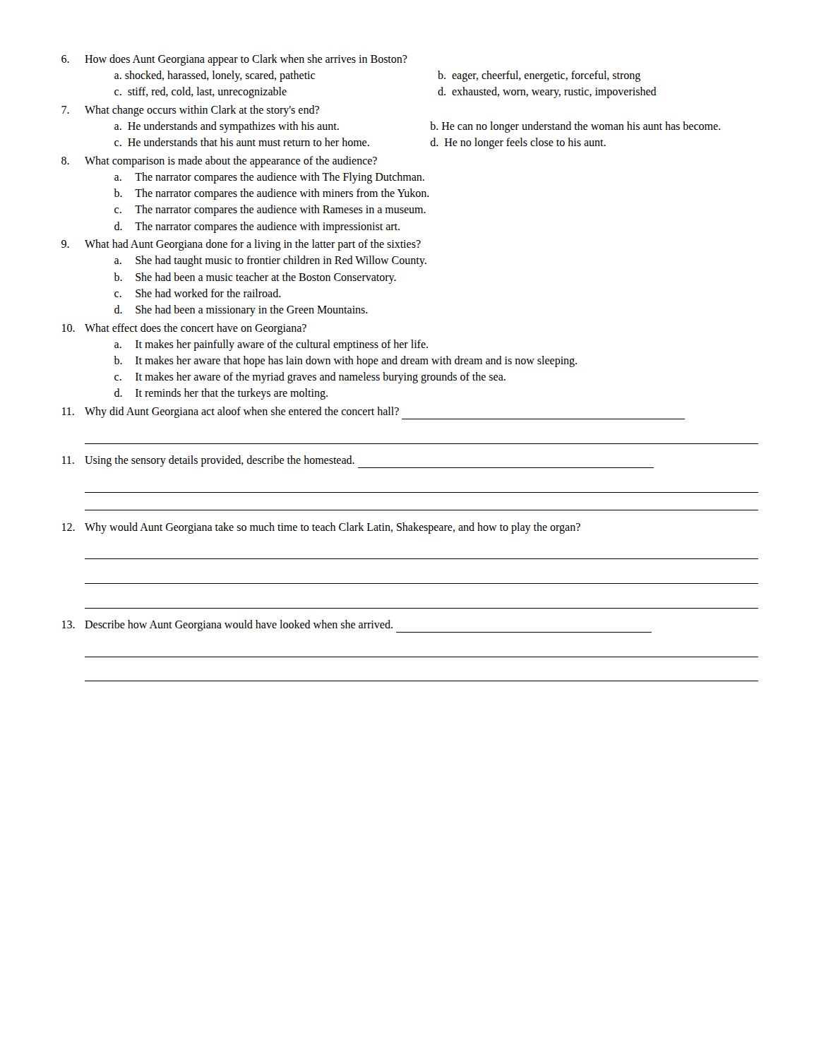How does Aunt Georgiana appear to Clark when she arrives in Boston?
a. shocked, harassed, lonely, scared, pathetic
b. eager, cheerful, energetic, forceful, strong
c. stiff, red, cold, last, unrecognizable
d. exhausted, worn, weary, rustic, impoverished
What change occurs within Clark at the story's end?
a. He understands and sympathizes with his aunt.
b. He can no longer understand the woman his aunt has become.
c. He understands that his aunt must return to her home.
d. He no longer feels close to his aunt.
What comparison is made about the appearance of the audience?
The narrator compares the audience with The Flying Dutchman.
The narrator compares the audience with miners from the Yukon.
The narrator compares the audience with Rameses in a museum.
The narrator compares the audience with impressionist art.
What had Aunt Georgiana done for a living in the latter part of the sixties?
She had taught music to frontier children in Red Willow County.
She had been a music teacher at the Boston Conservatory.
She had worked for the railroad.
She had been a missionary in the Green Mountains.
What effect does the concert have on Georgiana?
It makes her painfully aware of the cultural emptiness of her life.
It makes her aware that hope has lain down with hope and dream with dream and is now sleeping.
It makes her aware of the myriad graves and nameless burying grounds of the sea.
It reminds her that the turkeys are molting.
Why did Aunt Georgiana act aloof when she entered the concert hall?
Using the sensory details provided, describe the homestead.
Why would Aunt Georgiana take so much time to teach Clark Latin, Shakespeare, and how to play the organ?
Describe how Aunt Georgiana would have looked when she arrived.